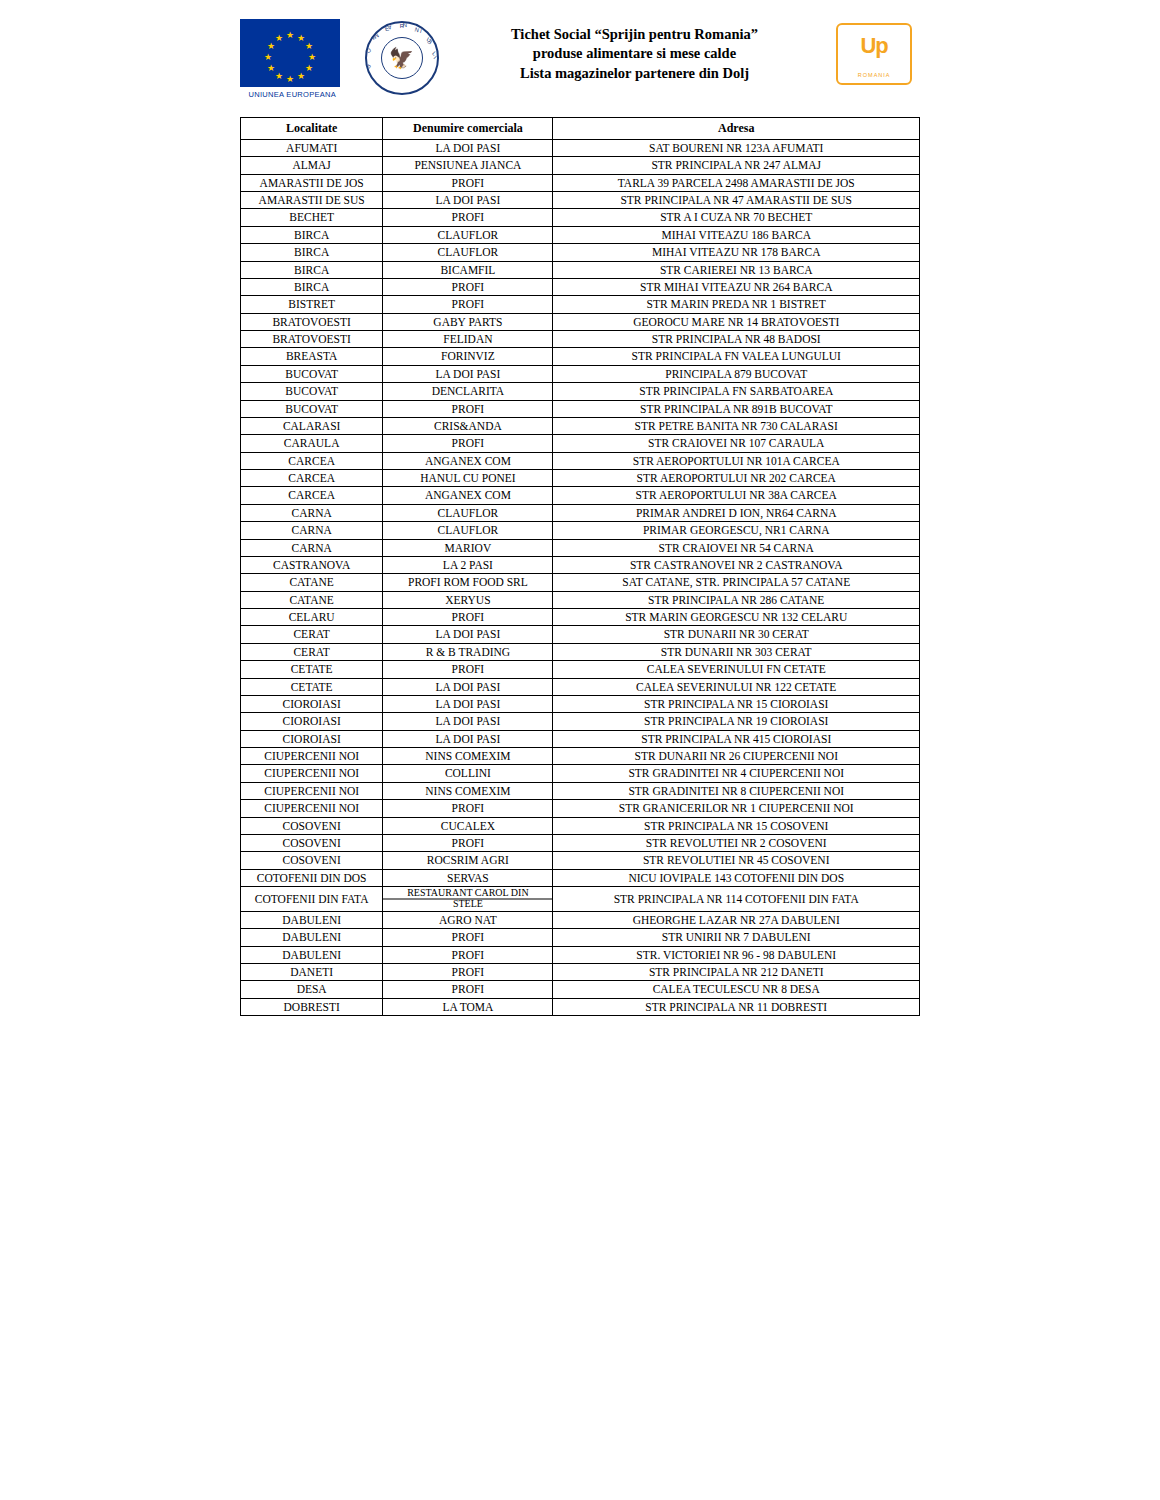★ ★ ★ ★ ★ ★ ★ ★ ★ ★ ★ ★
UNIUNEA EUROPEANA
G U V E R N U L R O M A N I E I
🦅
Tichet Social “Sprijin pentru Romania”
produse alimentare si mese calde
Lista magazinelor partenere din Dolj
Up
ROMANIA
| Localitate | Denumire comerciala | Adresa |
| --- | --- | --- |
| AFUMATI | LA DOI PASI | SAT BOURENI NR 123A AFUMATI |
| ALMAJ | PENSIUNEA JIANCA | STR PRINCIPALA NR 247 ALMAJ |
| AMARASTII DE JOS | PROFI | TARLA 39 PARCELA 2498 AMARASTII DE JOS |
| AMARASTII DE SUS | LA DOI PASI | STR PRINCIPALA NR 47 AMARASTII DE SUS |
| BECHET | PROFI | STR A I CUZA NR 70 BECHET |
| BIRCA | CLAUFLOR | MIHAI VITEAZU 186 BARCA |
| BIRCA | CLAUFLOR | MIHAI VITEAZU NR 178 BARCA |
| BIRCA | BICAMFIL | STR CARIEREI NR 13 BARCA |
| BIRCA | PROFI | STR MIHAI VITEAZU NR 264 BARCA |
| BISTRET | PROFI | STR MARIN PREDA NR 1 BISTRET |
| BRATOVOESTI | GABY PARTS | GEOROCU MARE NR 14 BRATOVOESTI |
| BRATOVOESTI | FELIDAN | STR PRINCIPALA NR 48 BADOSI |
| BREASTA | FORINVIZ | STR PRINCIPALA FN VALEA LUNGULUI |
| BUCOVAT | LA DOI PASI | PRINCIPALA 879 BUCOVAT |
| BUCOVAT | DENCLARITA | STR PRINCIPALA FN SARBATOAREA |
| BUCOVAT | PROFI | STR PRINCIPALA NR 891B BUCOVAT |
| CALARASI | CRIS&ANDA | STR PETRE BANITA NR 730 CALARASI |
| CARAULA | PROFI | STR CRAIOVEI NR 107 CARAULA |
| CARCEA | ANGANEX COM | STR AEROPORTULUI NR 101A CARCEA |
| CARCEA | HANUL CU PONEI | STR AEROPORTULUI NR 202 CARCEA |
| CARCEA | ANGANEX COM | STR AEROPORTULUI NR 38A CARCEA |
| CARNA | CLAUFLOR | PRIMAR ANDREI D ION, NR64 CARNA |
| CARNA | CLAUFLOR | PRIMAR GEORGESCU, NR1 CARNA |
| CARNA | MARIOV | STR CRAIOVEI NR 54 CARNA |
| CASTRANOVA | LA 2 PASI | STR CASTRANOVEI NR 2 CASTRANOVA |
| CATANE | PROFI ROM FOOD SRL | SAT CATANE, STR. PRINCIPALA 57 CATANE |
| CATANE | XERYUS | STR PRINCIPALA NR 286 CATANE |
| CELARU | PROFI | STR MARIN GEORGESCU NR 132 CELARU |
| CERAT | LA DOI PASI | STR DUNARII NR 30 CERAT |
| CERAT | R & B TRADING | STR DUNARII NR 303 CERAT |
| CETATE | PROFI | CALEA SEVERINULUI FN CETATE |
| CETATE | LA DOI PASI | CALEA SEVERINULUI NR 122 CETATE |
| CIOROIASI | LA DOI PASI | STR PRINCIPALA NR 15 CIOROIASI |
| CIOROIASI | LA DOI PASI | STR PRINCIPALA NR 19 CIOROIASI |
| CIOROIASI | LA DOI PASI | STR PRINCIPALA NR 415 CIOROIASI |
| CIUPERCENII NOI | NINS COMEXIM | STR DUNARII NR 26 CIUPERCENII NOI |
| CIUPERCENII NOI | COLLINI | STR GRADINITEI NR 4 CIUPERCENII NOI |
| CIUPERCENII NOI | NINS COMEXIM | STR GRADINITEI NR 8 CIUPERCENII NOI |
| CIUPERCENII NOI | PROFI | STR GRANICERILOR NR 1 CIUPERCENII NOI |
| COSOVENI | CUCALEX | STR PRINCIPALA NR 15 COSOVENI |
| COSOVENI | PROFI | STR REVOLUTIEI NR 2 COSOVENI |
| COSOVENI | ROCSRIM AGRI | STR REVOLUTIEI NR 45 COSOVENI |
| COTOFENII DIN DOS | SERVAS | NICU IOVIPALE 143 COTOFENII DIN DOS |
| COTOFENII DIN FATA | RESTAURANT CAROL DIN STELE | STR PRINCIPALA NR 114 COTOFENII DIN FATA |
| DABULENI | AGRO NAT | GHEORGHE LAZAR NR 27A DABULENI |
| DABULENI | PROFI | STR UNIRII NR 7 DABULENI |
| DABULENI | PROFI | STR. VICTORIEI NR 96 - 98 DABULENI |
| DANETI | PROFI | STR PRINCIPALA NR 212 DANETI |
| DESA | PROFI | CALEA TECULESCU NR 8 DESA |
| DOBRESTI | LA TOMA | STR PRINCIPALA NR 11 DOBRESTI |